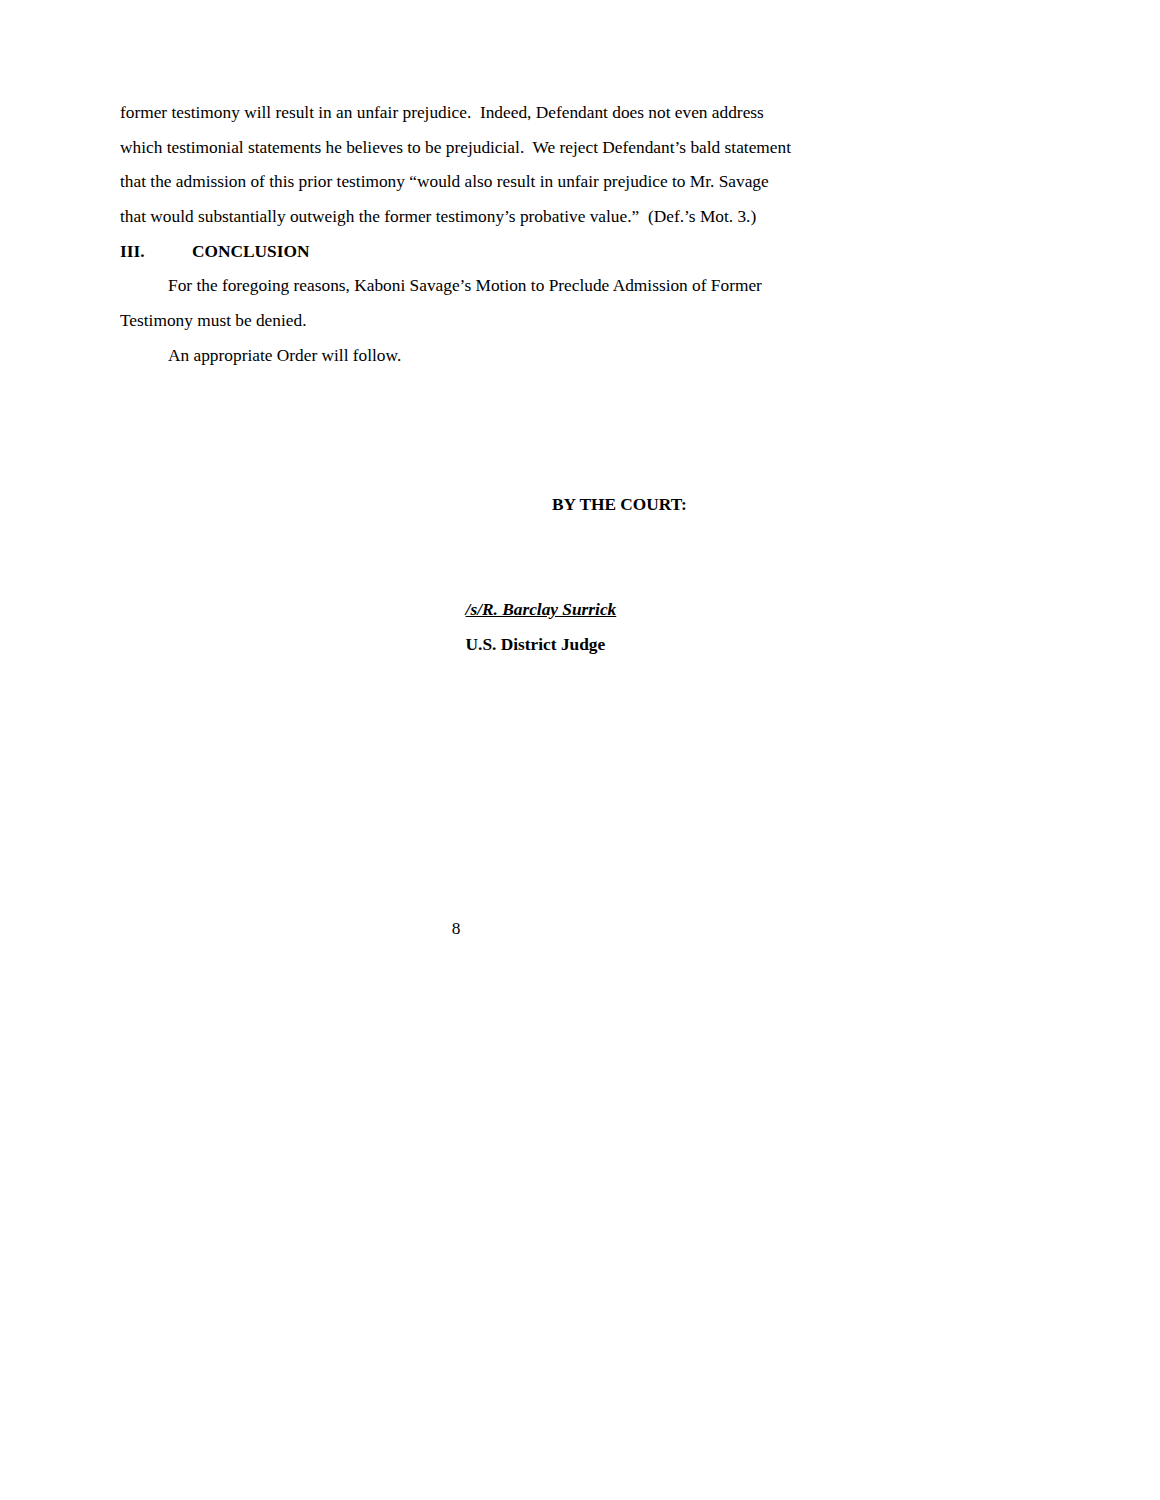former testimony will result in an unfair prejudice. Indeed, Defendant does not even address which testimonial statements he believes to be prejudicial. We reject Defendant’s bald statement that the admission of this prior testimony “would also result in unfair prejudice to Mr. Savage that would substantially outweigh the former testimony’s probative value.” (Def.’s Mot. 3.)
III. CONCLUSION
For the foregoing reasons, Kaboni Savage’s Motion to Preclude Admission of Former Testimony must be denied.
An appropriate Order will follow.
BY THE COURT:
/s/R. Barclay Surrick
U.S. District Judge
8